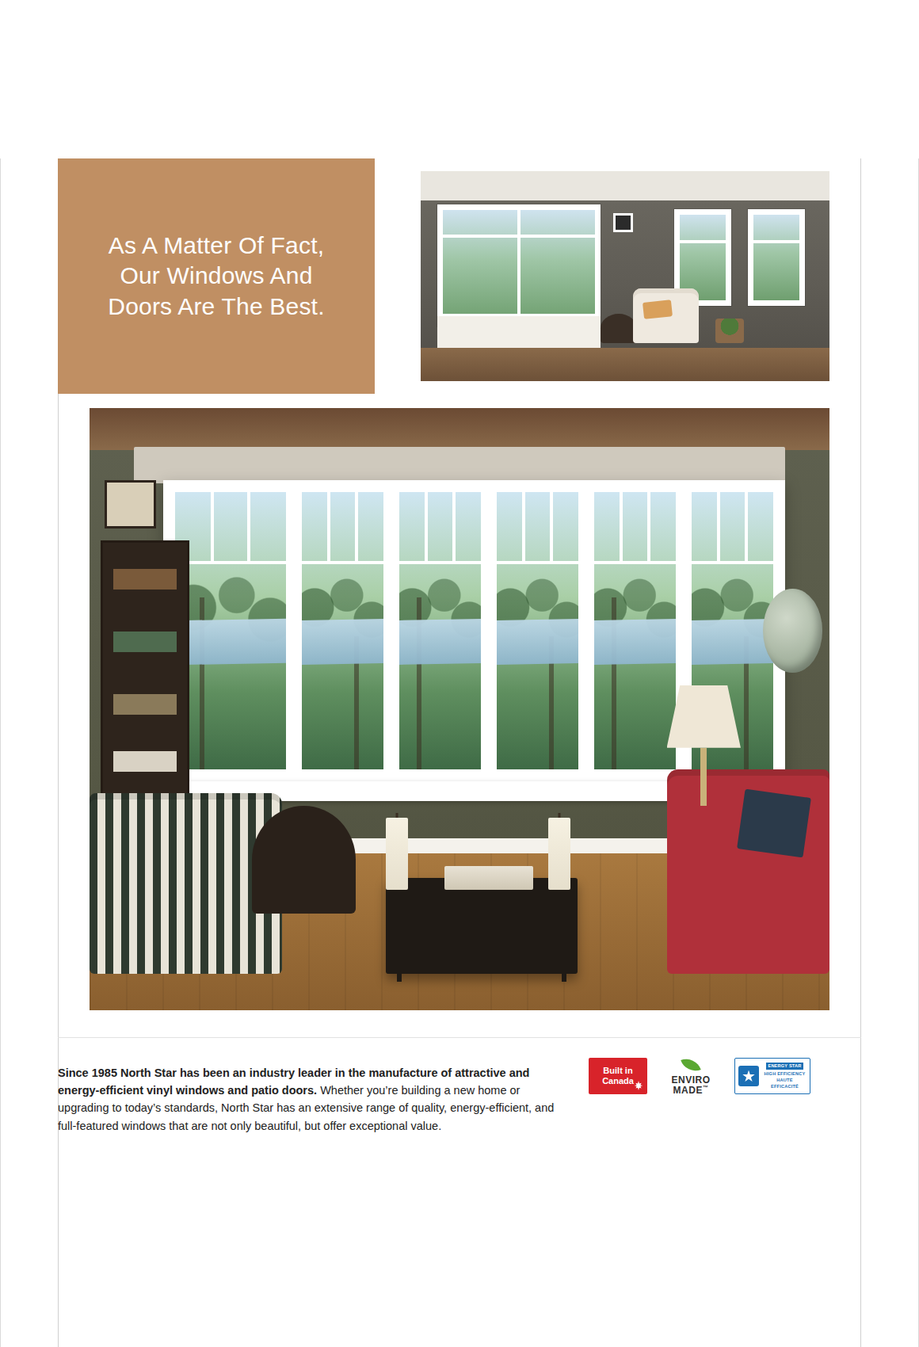As A Matter Of Fact,
Our Windows And
Doors Are The Best.
Since 1985 North Star has been an industry leader in the manufacture of attractive and energy-efficient vinyl windows and patio doors. Whether you’re building a new home or upgrading to today’s standards, North Star has an extensive range of quality, energy-efficient, and full-featured windows that are not only beautiful, but offer exceptional value.
Built in Canada
ENVIROMADE™
Energy Star
High Efficiency
Haute Efficacité